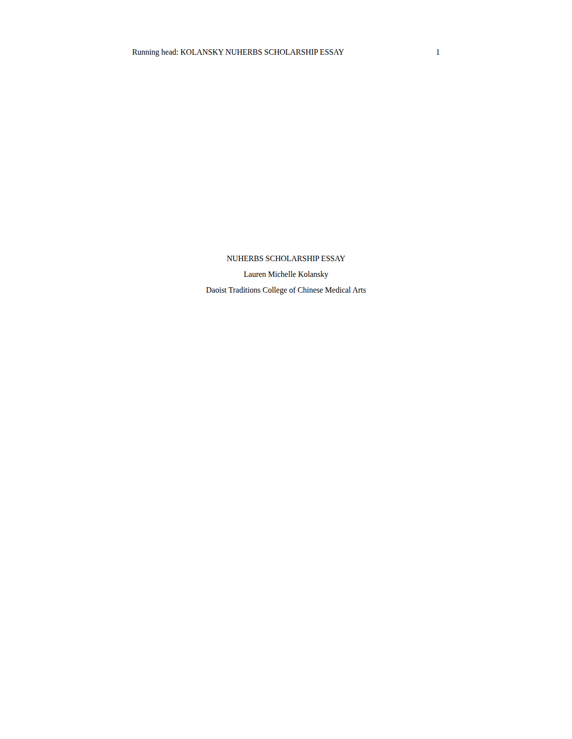Running head: KOLANSKY NUHERBS SCHOLARSHIP ESSAY 1
NUHERBS SCHOLARSHIP ESSAY
Lauren Michelle Kolansky
Daoist Traditions College of Chinese Medical Arts